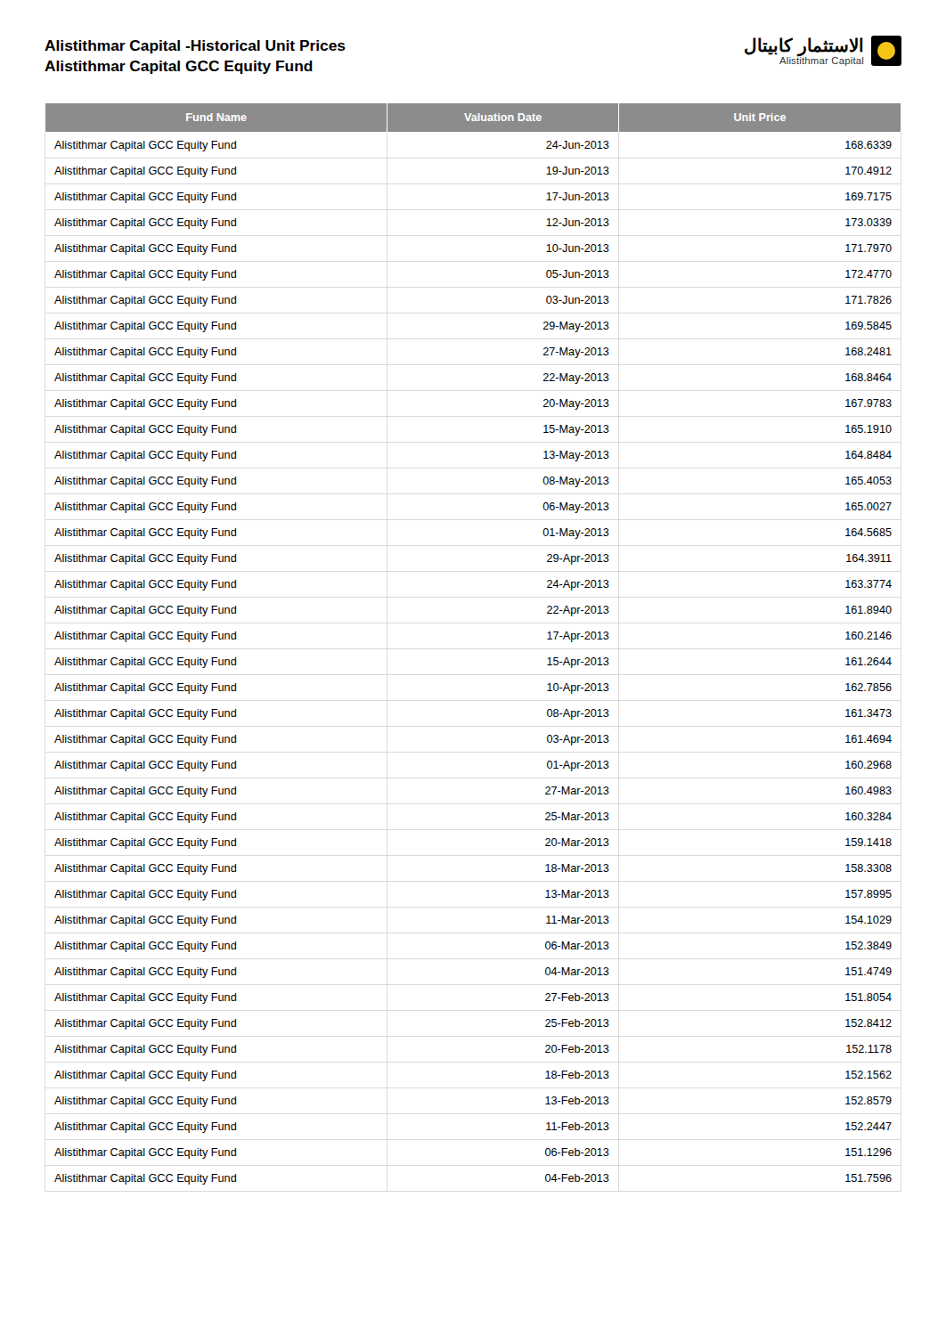Alistithmar Capital -Historical Unit Prices
Alistithmar Capital GCC Equity Fund
الاستثمار كابيتال
Alistithmar Capital
| Fund Name | Valuation Date | Unit Price |
| --- | --- | --- |
| Alistithmar Capital GCC Equity Fund | 24-Jun-2013 | 168.6339 |
| Alistithmar Capital GCC Equity Fund | 19-Jun-2013 | 170.4912 |
| Alistithmar Capital GCC Equity Fund | 17-Jun-2013 | 169.7175 |
| Alistithmar Capital GCC Equity Fund | 12-Jun-2013 | 173.0339 |
| Alistithmar Capital GCC Equity Fund | 10-Jun-2013 | 171.7970 |
| Alistithmar Capital GCC Equity Fund | 05-Jun-2013 | 172.4770 |
| Alistithmar Capital GCC Equity Fund | 03-Jun-2013 | 171.7826 |
| Alistithmar Capital GCC Equity Fund | 29-May-2013 | 169.5845 |
| Alistithmar Capital GCC Equity Fund | 27-May-2013 | 168.2481 |
| Alistithmar Capital GCC Equity Fund | 22-May-2013 | 168.8464 |
| Alistithmar Capital GCC Equity Fund | 20-May-2013 | 167.9783 |
| Alistithmar Capital GCC Equity Fund | 15-May-2013 | 165.1910 |
| Alistithmar Capital GCC Equity Fund | 13-May-2013 | 164.8484 |
| Alistithmar Capital GCC Equity Fund | 08-May-2013 | 165.4053 |
| Alistithmar Capital GCC Equity Fund | 06-May-2013 | 165.0027 |
| Alistithmar Capital GCC Equity Fund | 01-May-2013 | 164.5685 |
| Alistithmar Capital GCC Equity Fund | 29-Apr-2013 | 164.3911 |
| Alistithmar Capital GCC Equity Fund | 24-Apr-2013 | 163.3774 |
| Alistithmar Capital GCC Equity Fund | 22-Apr-2013 | 161.8940 |
| Alistithmar Capital GCC Equity Fund | 17-Apr-2013 | 160.2146 |
| Alistithmar Capital GCC Equity Fund | 15-Apr-2013 | 161.2644 |
| Alistithmar Capital GCC Equity Fund | 10-Apr-2013 | 162.7856 |
| Alistithmar Capital GCC Equity Fund | 08-Apr-2013 | 161.3473 |
| Alistithmar Capital GCC Equity Fund | 03-Apr-2013 | 161.4694 |
| Alistithmar Capital GCC Equity Fund | 01-Apr-2013 | 160.2968 |
| Alistithmar Capital GCC Equity Fund | 27-Mar-2013 | 160.4983 |
| Alistithmar Capital GCC Equity Fund | 25-Mar-2013 | 160.3284 |
| Alistithmar Capital GCC Equity Fund | 20-Mar-2013 | 159.1418 |
| Alistithmar Capital GCC Equity Fund | 18-Mar-2013 | 158.3308 |
| Alistithmar Capital GCC Equity Fund | 13-Mar-2013 | 157.8995 |
| Alistithmar Capital GCC Equity Fund | 11-Mar-2013 | 154.1029 |
| Alistithmar Capital GCC Equity Fund | 06-Mar-2013 | 152.3849 |
| Alistithmar Capital GCC Equity Fund | 04-Mar-2013 | 151.4749 |
| Alistithmar Capital GCC Equity Fund | 27-Feb-2013 | 151.8054 |
| Alistithmar Capital GCC Equity Fund | 25-Feb-2013 | 152.8412 |
| Alistithmar Capital GCC Equity Fund | 20-Feb-2013 | 152.1178 |
| Alistithmar Capital GCC Equity Fund | 18-Feb-2013 | 152.1562 |
| Alistithmar Capital GCC Equity Fund | 13-Feb-2013 | 152.8579 |
| Alistithmar Capital GCC Equity Fund | 11-Feb-2013 | 152.2447 |
| Alistithmar Capital GCC Equity Fund | 06-Feb-2013 | 151.1296 |
| Alistithmar Capital GCC Equity Fund | 04-Feb-2013 | 151.7596 |